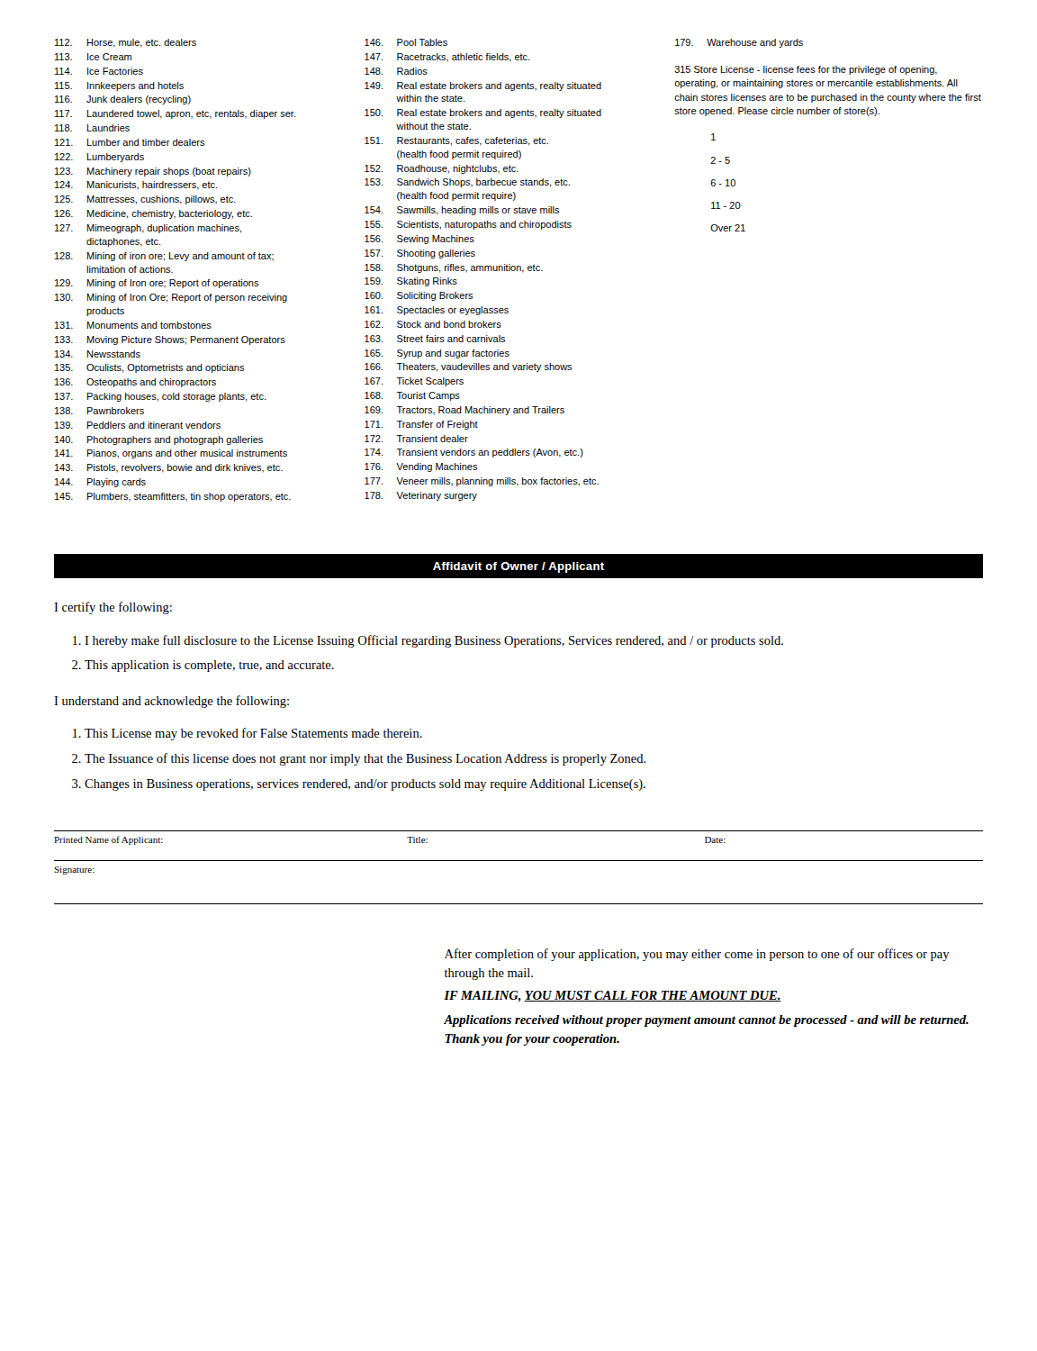| 112. | Horse, mule, etc. dealers |
| 113. | Ice Cream |
| 114. | Ice Factories |
| 115. | Innkeepers and hotels |
| 116. | Junk dealers (recycling) |
| 117. | Laundered towel, apron, etc, rentals, diaper ser. |
| 118. | Laundries |
| 121. | Lumber and timber dealers |
| 122. | Lumberyards |
| 123. | Machinery repair shops (boat repairs) |
| 124. | Manicurists, hairdressers, etc. |
| 125. | Mattresses, cushions, pillows, etc. |
| 126. | Medicine, chemistry, bacteriology, etc. |
| 127. | Mimeograph, duplication machines, dictaphones, etc. |
| 128. | Mining of iron ore; Levy and amount of tax; limitation of actions. |
| 129. | Mining of Iron ore; Report of operations |
| 130. | Mining of Iron Ore; Report of person receiving products |
| 131. | Monuments and tombstones |
| 133. | Moving Picture Shows; Permanent Operators |
| 134. | Newsstands |
| 135. | Oculists, Optometrists and opticians |
| 136. | Osteopaths and chiropractors |
| 137. | Packing houses, cold storage plants, etc. |
| 138. | Pawnbrokers |
| 139. | Peddlers and itinerant vendors |
| 140. | Photographers and photograph galleries |
| 141. | Pianos, organs and other musical instruments |
| 143. | Pistols, revolvers, bowie and dirk knives, etc. |
| 144. | Playing cards |
| 145. | Plumbers, steamfitters, tin shop operators, etc. |
| 146. | Pool Tables |
| 147. | Racetracks, athletic fields, etc. |
| 148. | Radios |
| 149. | Real estate brokers and agents, realty situated within the state. |
| 150. | Real estate brokers and agents, realty situated without the state. |
| 151. | Restaurants, cafes, cafeterias, etc. (health food permit required) |
| 152. | Roadhouse, nightclubs, etc. |
| 153. | Sandwich Shops, barbecue stands, etc. (health food permit require) |
| 154. | Sawmills, heading mills or stave mills |
| 155. | Scientists, naturopaths and chiropodists |
| 156. | Sewing Machines |
| 157. | Shooting galleries |
| 158. | Shotguns, rifles, ammunition, etc. |
| 159. | Skating Rinks |
| 160. | Soliciting Brokers |
| 161. | Spectacles or eyeglasses |
| 162. | Stock and bond brokers |
| 163. | Street fairs and carnivals |
| 165. | Syrup and sugar factories |
| 166. | Theaters, vaudevilles and variety shows |
| 167. | Ticket Scalpers |
| 168. | Tourist Camps |
| 169. | Tractors, Road Machinery and Trailers |
| 171. | Transfer of Freight |
| 172. | Transient dealer |
| 174. | Transient vendors an peddlers (Avon, etc.) |
| 176. | Vending Machines |
| 177. | Veneer mills, planning mills, box factories, etc. |
| 178. | Veterinary surgery |
| 179. | Warehouse and yards |
315 Store License - license fees for the privilege of opening, operating, or maintaining stores or mercantile establishments. All chain stores licenses are to be purchased in the county where the first store opened. Please circle number of store(s).
1
2 - 5
6 - 10
11 - 20
Over 21
Affidavit of Owner / Applicant
I certify the following:
I hereby make full disclosure to the License Issuing Official regarding Business Operations, Services rendered, and / or products sold.
This application is complete, true, and accurate.
I understand and acknowledge the following:
This License may be revoked for False Statements made therein.
The Issuance of this license does not grant nor imply that the Business Location Address is properly Zoned.
Changes in Business operations, services rendered, and/or products sold may require Additional License(s).
Printed Name of Applicant:
Title:
Date:
Signature:
After completion of your application, you may either come in person to one of our offices or pay through the mail.
IF MAILING, YOU MUST CALL FOR THE AMOUNT DUE.
Applications received without proper payment amount cannot be processed - and will be returned. Thank you for your cooperation.